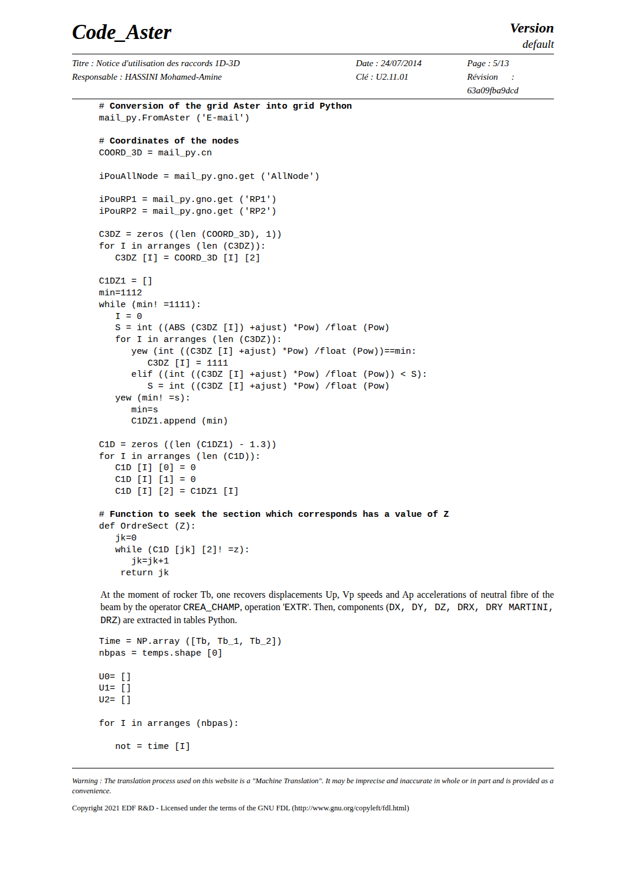Code_Aster
Version
default
| Titre : Notice d'utilisation des raccords 1D-3D | Date : 24/07/2014 | Page : 5/13 |
| Responsable : HASSINI Mohamed-Amine | Clé : U2.11.01 | Révision : |
| | | 63a09fba9dcd |
# Conversion of the grid Aster into grid Python
mail_py.FromAster ('E-mail')

# Coordinates of the nodes
COORD_3D = mail_py.cn

iPouAllNode = mail_py.gno.get ('AllNode')

iPouRP1 = mail_py.gno.get ('RP1')
iPouRP2 = mail_py.gno.get ('RP2')

C3DZ = zeros ((len (COORD_3D), 1))
for I in arranges (len (C3DZ)):
   C3DZ [I] = COORD_3D [I] [2]

C1DZ1 = []
min=1112
while (min! =1111):
   I = 0
   S = int ((ABS (C3DZ [I]) +ajust) *Pow) /float (Pow)
   for I in arranges (len (C3DZ)):
      yew (int ((C3DZ [I] +ajust) *Pow) /float (Pow))==min:
         C3DZ [I] = 1111
      elif ((int ((C3DZ [I] +ajust) *Pow) /float (Pow)) < S):
         S = int ((C3DZ [I] +ajust) *Pow) /float (Pow)
   yew (min! =s):
      min=s
      C1DZ1.append (min)

C1D = zeros ((len (C1DZ1) - 1.3))
for I in arranges (len (C1D)):
   C1D [I] [0] = 0
   C1D [I] [1] = 0
   C1D [I] [2] = C1DZ1 [I]

# Function to seek the section which corresponds has a value of Z
def OrdreSect (Z):
   jk=0
   while (C1D [jk] [2]! =z):
      jk=jk+1
    return jk
At the moment of rocker Tb, one recovers displacements Up, Vp speeds and Ap accelerations of neutral fibre of the beam by the operator CREA_CHAMP, operation 'EXTR'. Then, components (DX, DY, DZ, DRX, DRY MARTINI, DRZ) are extracted in tables Python.
Time = NP.array ([Tb, Tb_1, Tb_2])
nbpas = temps.shape [0]

U0= []
U1= []
U2= []

for I in arranges (nbpas):

   not = time [I]
Warning : The translation process used on this website is a "Machine Translation". It may be imprecise and inaccurate in whole or in part and is provided as a convenience.
Copyright 2021 EDF R&D - Licensed under the terms of the GNU FDL (http://www.gnu.org/copyleft/fdl.html)